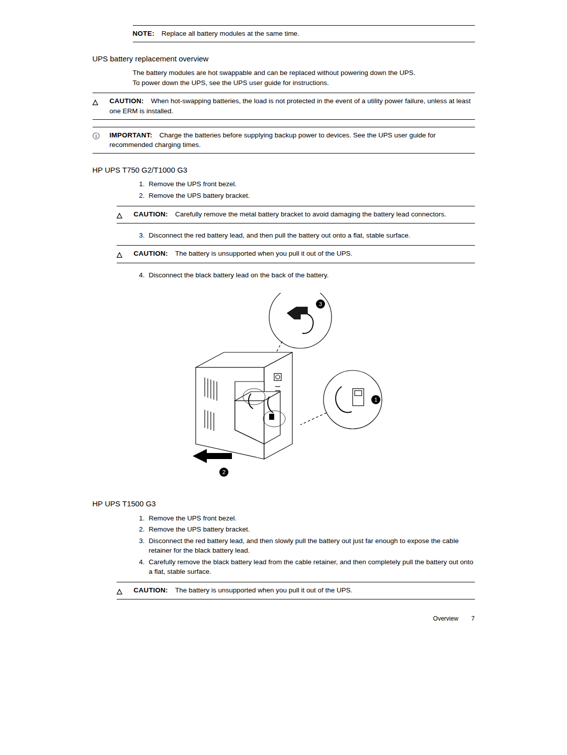NOTE: Replace all battery modules at the same time.
UPS battery replacement overview
The battery modules are hot swappable and can be replaced without powering down the UPS.
To power down the UPS, see the UPS user guide for instructions.
△
CAUTION: When hot-swapping batteries, the load is not protected in the event of a utility power failure, unless at least one ERM is installed.
ⓘ
IMPORTANT: Charge the batteries before supplying backup power to devices. See the UPS user guide for recommended charging times.
HP UPS T750 G2/T1000 G3
Remove the UPS front bezel.
Remove the UPS battery bracket.
△
CAUTION: Carefully remove the metal battery bracket to avoid damaging the battery lead connectors.
Disconnect the red battery lead, and then pull the battery out onto a flat, stable surface.
△
CAUTION: The battery is unsupported when you pull it out of the UPS.
Disconnect the black battery lead on the back of the battery.
3 1 2
HP UPS T1500 G3
Remove the UPS front bezel.
Remove the UPS battery bracket.
Disconnect the red battery lead, and then slowly pull the battery out just far enough to expose the cable retainer for the black battery lead.
Carefully remove the black battery lead from the cable retainer, and then completely pull the battery out onto a flat, stable surface.
△
CAUTION: The battery is unsupported when you pull it out of the UPS.
Overview7